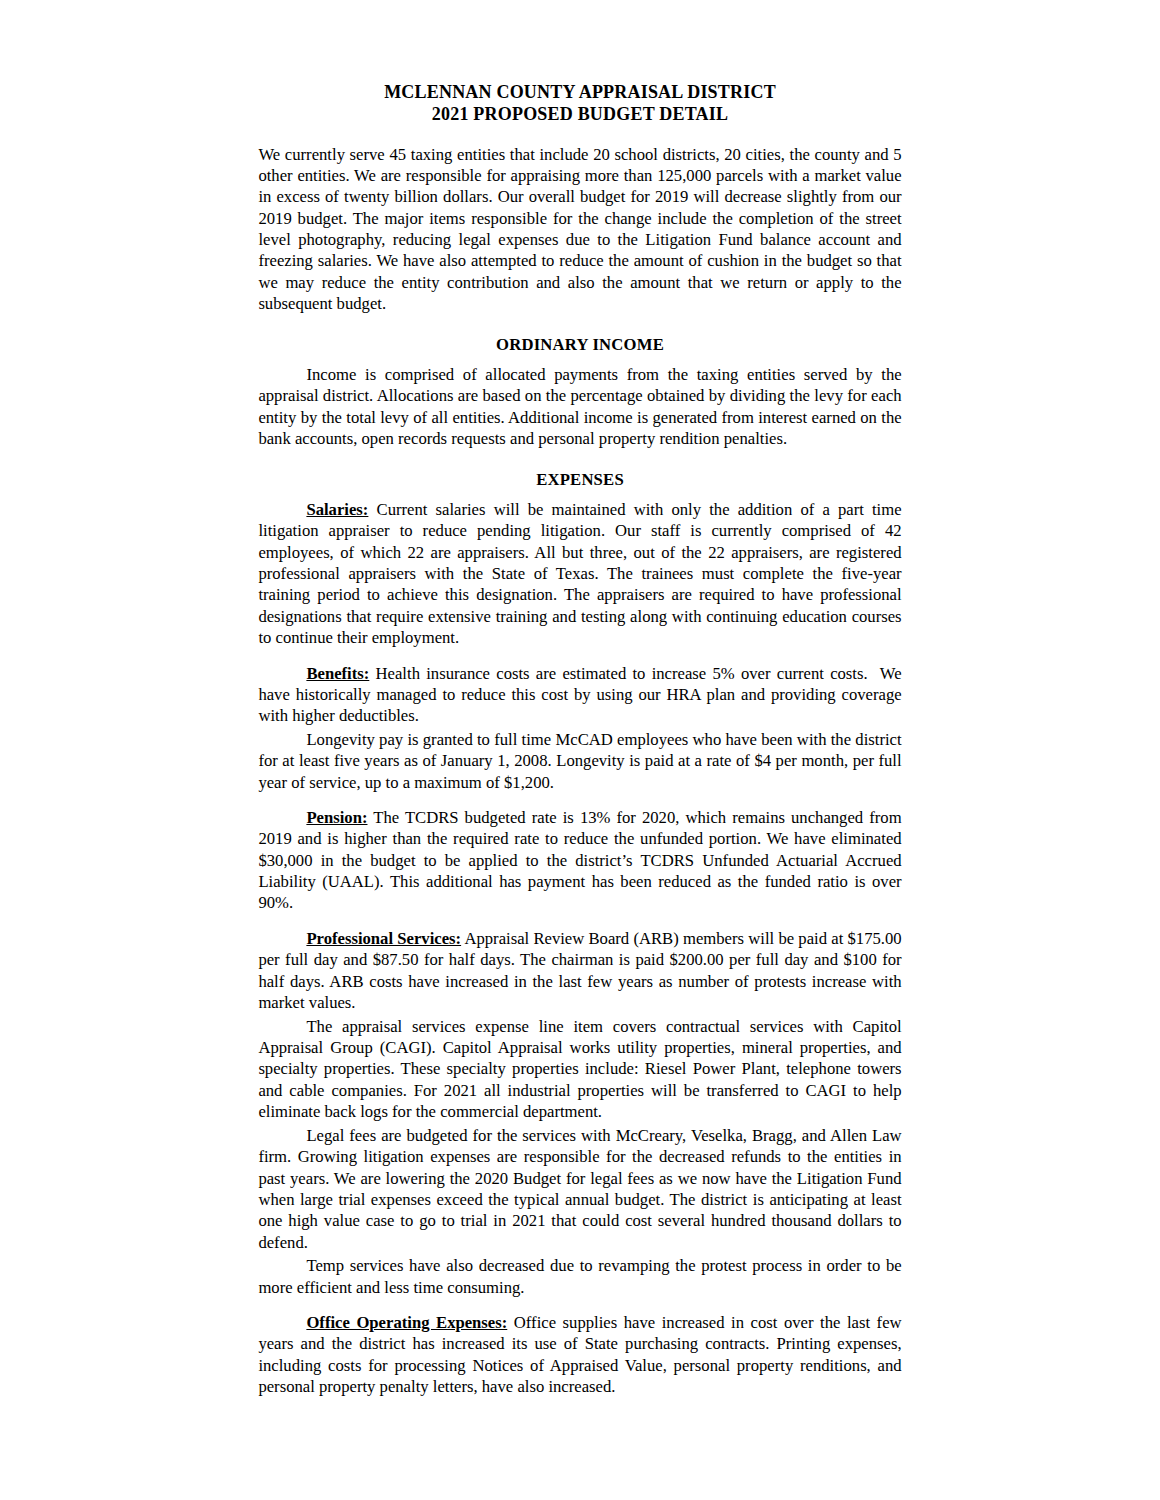MCLENNAN COUNTY APPRAISAL DISTRICT
2021 PROPOSED BUDGET DETAIL
We currently serve 45 taxing entities that include 20 school districts, 20 cities, the county and 5 other entities. We are responsible for appraising more than 125,000 parcels with a market value in excess of twenty billion dollars. Our overall budget for 2019 will decrease slightly from our 2019 budget. The major items responsible for the change include the completion of the street level photography, reducing legal expenses due to the Litigation Fund balance account and freezing salaries. We have also attempted to reduce the amount of cushion in the budget so that we may reduce the entity contribution and also the amount that we return or apply to the subsequent budget.
ORDINARY INCOME
Income is comprised of allocated payments from the taxing entities served by the appraisal district. Allocations are based on the percentage obtained by dividing the levy for each entity by the total levy of all entities. Additional income is generated from interest earned on the bank accounts, open records requests and personal property rendition penalties.
EXPENSES
Salaries: Current salaries will be maintained with only the addition of a part time litigation appraiser to reduce pending litigation. Our staff is currently comprised of 42 employees, of which 22 are appraisers. All but three, out of the 22 appraisers, are registered professional appraisers with the State of Texas. The trainees must complete the five-year training period to achieve this designation. The appraisers are required to have professional designations that require extensive training and testing along with continuing education courses to continue their employment.
Benefits: Health insurance costs are estimated to increase 5% over current costs. We have historically managed to reduce this cost by using our HRA plan and providing coverage with higher deductibles.
Longevity pay is granted to full time McCAD employees who have been with the district for at least five years as of January 1, 2008. Longevity is paid at a rate of $4 per month, per full year of service, up to a maximum of $1,200.
Pension: The TCDRS budgeted rate is 13% for 2020, which remains unchanged from 2019 and is higher than the required rate to reduce the unfunded portion. We have eliminated $30,000 in the budget to be applied to the district’s TCDRS Unfunded Actuarial Accrued Liability (UAAL). This additional has payment has been reduced as the funded ratio is over 90%.
Professional Services: Appraisal Review Board (ARB) members will be paid at $175.00 per full day and $87.50 for half days. The chairman is paid $200.00 per full day and $100 for half days. ARB costs have increased in the last few years as number of protests increase with market values.
The appraisal services expense line item covers contractual services with Capitol Appraisal Group (CAGI). Capitol Appraisal works utility properties, mineral properties, and specialty properties. These specialty properties include: Riesel Power Plant, telephone towers and cable companies. For 2021 all industrial properties will be transferred to CAGI to help eliminate back logs for the commercial department.
Legal fees are budgeted for the services with McCreary, Veselka, Bragg, and Allen Law firm. Growing litigation expenses are responsible for the decreased refunds to the entities in past years. We are lowering the 2020 Budget for legal fees as we now have the Litigation Fund when large trial expenses exceed the typical annual budget. The district is anticipating at least one high value case to go to trial in 2021 that could cost several hundred thousand dollars to defend.
Temp services have also decreased due to revamping the protest process in order to be more efficient and less time consuming.
Office Operating Expenses: Office supplies have increased in cost over the last few years and the district has increased its use of State purchasing contracts. Printing expenses, including costs for processing Notices of Appraised Value, personal property renditions, and personal property penalty letters, have also increased.